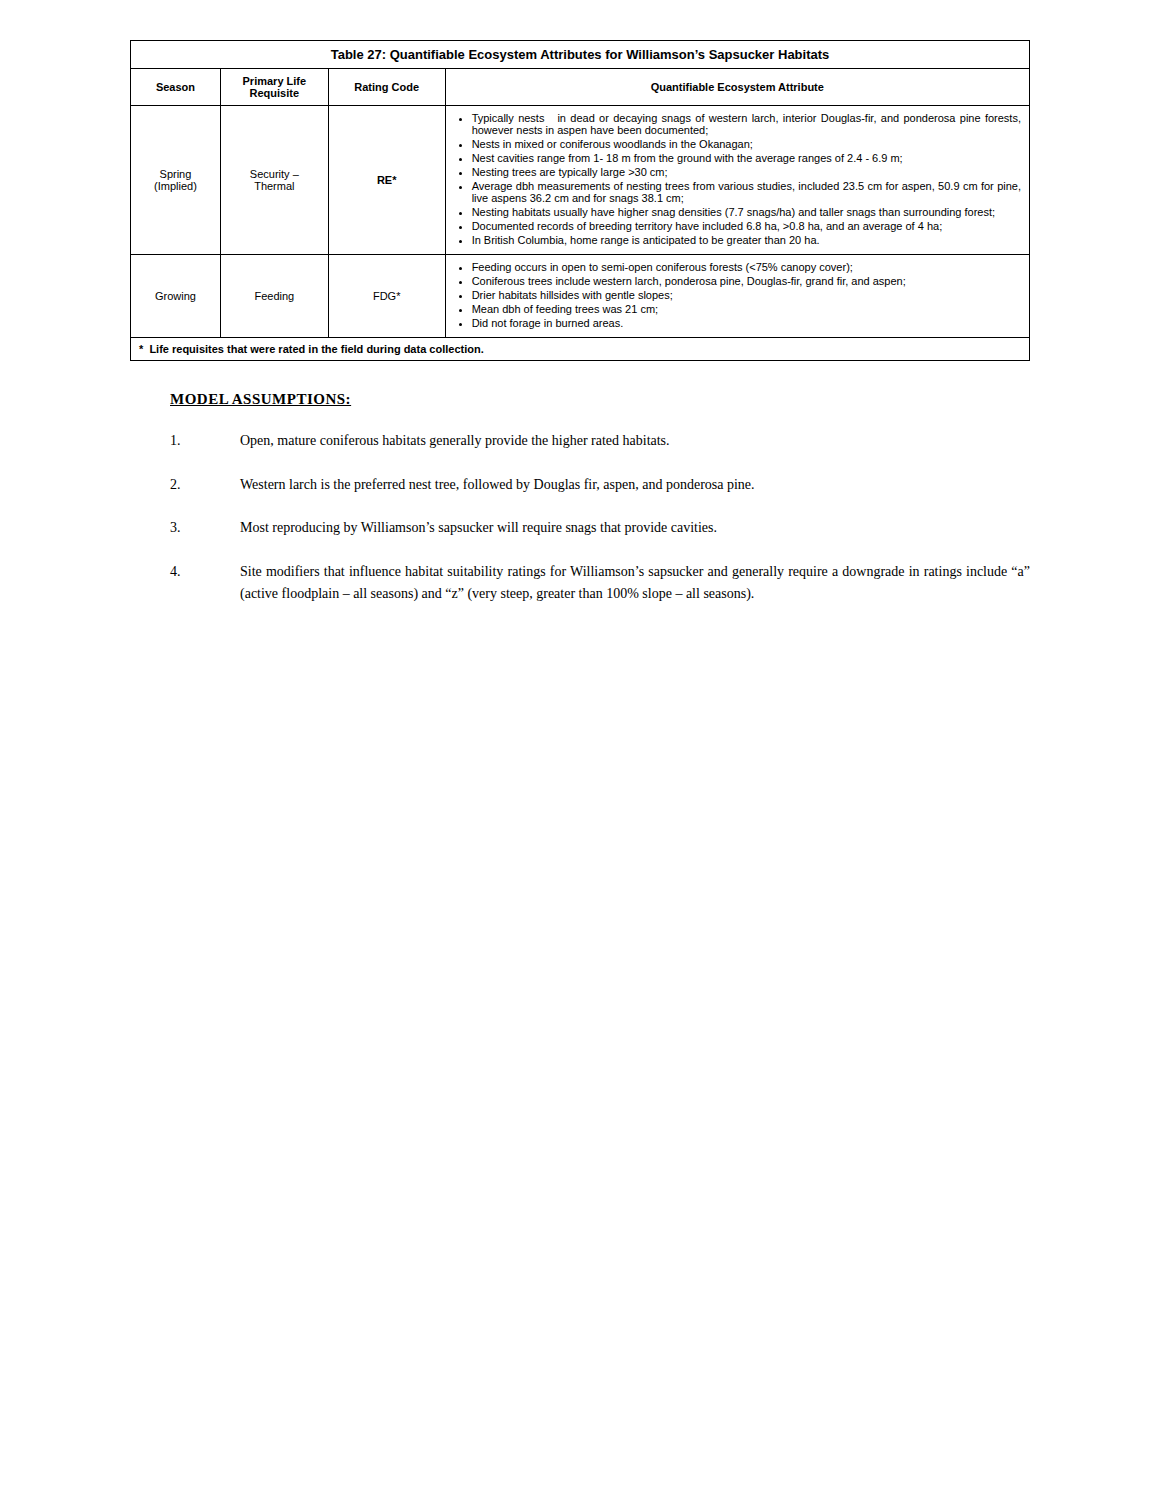Table 27: Quantifiable Ecosystem Attributes for Williamson’s Sapsucker Habitats
| Season | Primary Life Requisite | Rating Code | Quantifiable Ecosystem Attribute |
| --- | --- | --- | --- |
| Spring (Implied) | Security – Thermal | RE* | Typically nests in dead or decaying snags of western larch, interior Douglas-fir, and ponderosa pine forests, however nests in aspen have been documented; Nests in mixed or coniferous woodlands in the Okanagan; Nest cavities range from 1- 18 m from the ground with the average ranges of 2.4 - 6.9 m; Nesting trees are typically large >30 cm; Average dbh measurements of nesting trees from various studies, included 23.5 cm for aspen, 50.9 cm for pine, live aspens 36.2 cm and for snags 38.1 cm; Nesting habitats usually have higher snag densities (7.7 snags/ha) and taller snags than surrounding forest; Documented records of breeding territory have included 6.8 ha, >0.8 ha, and an average of 4 ha; In British Columbia, home range is anticipated to be greater than 20 ha. |
| Growing | Feeding | FDG* | Feeding occurs in open to semi-open coniferous forests (<75% canopy cover); Coniferous trees include western larch, ponderosa pine, Douglas-fir, grand fir, and aspen; Drier habitats hillsides with gentle slopes; Mean dbh of feeding trees was 21 cm; Did not forage in burned areas. |
| * Life requisites that were rated in the field during data collection. |
MODEL ASSUMPTIONS:
Open, mature coniferous habitats generally provide the higher rated habitats.
Western larch is the preferred nest tree, followed by Douglas fir, aspen, and ponderosa pine.
Most reproducing by Williamson’s sapsucker will require snags that provide cavities.
Site modifiers that influence habitat suitability ratings for Williamson’s sapsucker and generally require a downgrade in ratings include “a” (active floodplain – all seasons) and “z” (very steep, greater than 100% slope – all seasons).